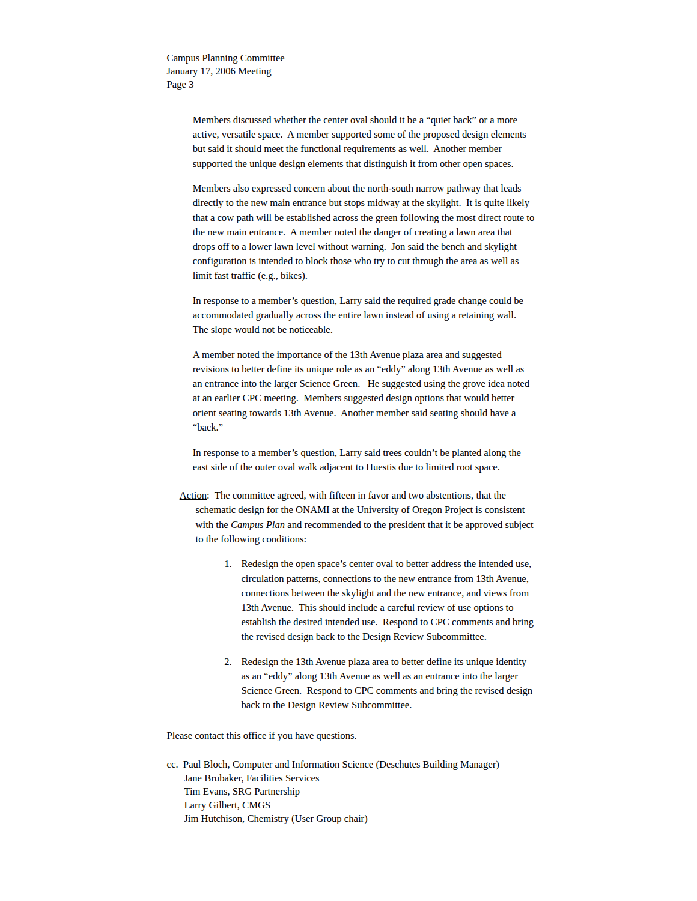Campus Planning Committee
January 17, 2006 Meeting
Page 3
Members discussed whether the center oval should it be a “quiet back” or a more active, versatile space. A member supported some of the proposed design elements but said it should meet the functional requirements as well. Another member supported the unique design elements that distinguish it from other open spaces.
Members also expressed concern about the north-south narrow pathway that leads directly to the new main entrance but stops midway at the skylight. It is quite likely that a cow path will be established across the green following the most direct route to the new main entrance. A member noted the danger of creating a lawn area that drops off to a lower lawn level without warning. Jon said the bench and skylight configuration is intended to block those who try to cut through the area as well as limit fast traffic (e.g., bikes).
In response to a member’s question, Larry said the required grade change could be accommodated gradually across the entire lawn instead of using a retaining wall. The slope would not be noticeable.
A member noted the importance of the 13th Avenue plaza area and suggested revisions to better define its unique role as an “eddy” along 13th Avenue as well as an entrance into the larger Science Green. He suggested using the grove idea noted at an earlier CPC meeting. Members suggested design options that would better orient seating towards 13th Avenue. Another member said seating should have a “back.”
In response to a member’s question, Larry said trees couldn’t be planted along the east side of the outer oval walk adjacent to Huestis due to limited root space.
Action: The committee agreed, with fifteen in favor and two abstentions, that the schematic design for the ONAMI at the University of Oregon Project is consistent with the Campus Plan and recommended to the president that it be approved subject to the following conditions:
Redesign the open space’s center oval to better address the intended use, circulation patterns, connections to the new entrance from 13th Avenue, connections between the skylight and the new entrance, and views from 13th Avenue. This should include a careful review of use options to establish the desired intended use. Respond to CPC comments and bring the revised design back to the Design Review Subcommittee.
Redesign the 13th Avenue plaza area to better define its unique identity as an “eddy” along 13th Avenue as well as an entrance into the larger Science Green. Respond to CPC comments and bring the revised design back to the Design Review Subcommittee.
Please contact this office if you have questions.
cc. Paul Bloch, Computer and Information Science (Deschutes Building Manager)
Jane Brubaker, Facilities Services
Tim Evans, SRG Partnership
Larry Gilbert, CMGS
Jim Hutchison, Chemistry (User Group chair)